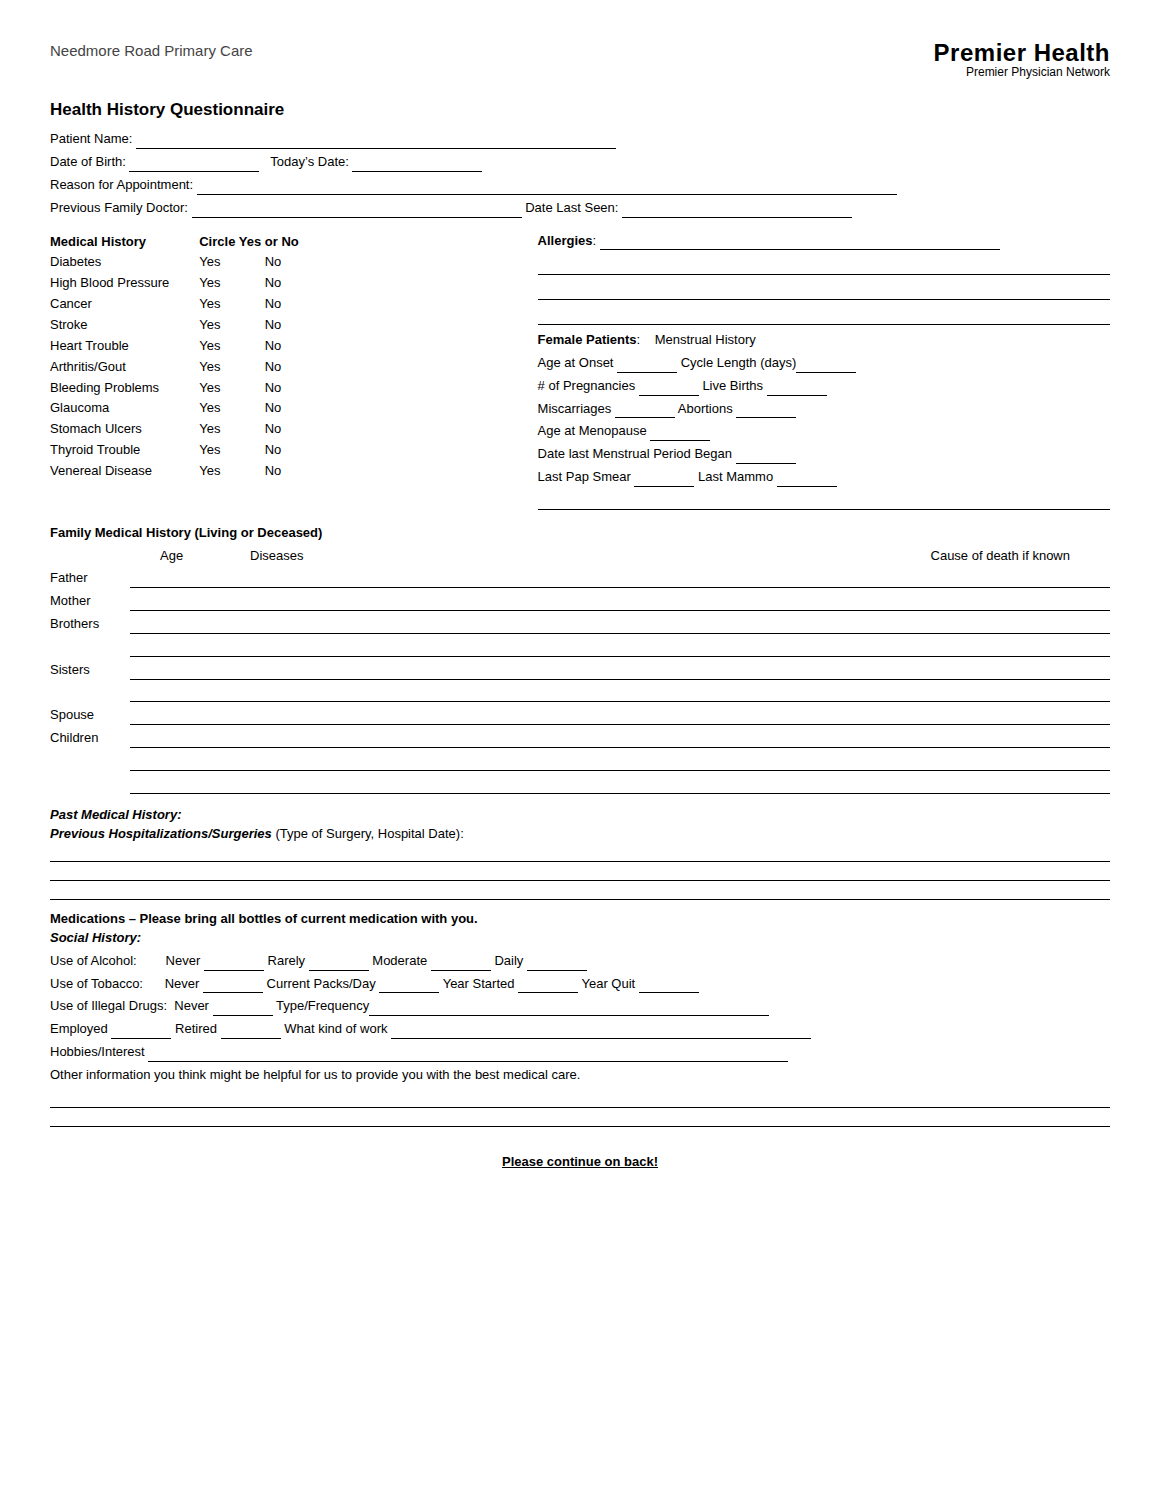Needmore Road Primary Care
Premier Health
Premier Physician Network
Health History Questionnaire
Patient Name:
Date of Birth: Today’s Date:
Reason for Appointment:
Previous Family Doctor: Date Last Seen:
| / Medical History / Circle Yes or No / / Diabetes / Yes / No / / High Blood Pressure / Yes / No / / Cancer / Yes / No / / Stroke / Yes / No / / Heart Trouble / Yes / No / / Arthritis/Gout / Yes / No / / Bleeding Problems / Yes / No / / Glaucoma / Yes / No / / Stomach Ulcers / Yes / No / / Thyroid Trouble / Yes / No / / Venereal Disease / Yes / No / | Allergies : Female Patients : Menstrual History Age at Onset Cycle Length (days) # of Pregnancies Live Births Miscarriages Abortions Age at Menopause Date last Menstrual Period Began Last Pap Smear Last Mammo |
Family Medical History (Living or Deceased)
| | Age | Diseases | Cause of death if known |
| Father | |
| Mother | |
| Brothers | |
| Sisters | |
| Spouse | |
| Children | |
Past Medical History:
Previous Hospitalizations/Surgeries (Type of Surgery, Hospital Date):
Medications – Please bring all bottles of current medication with you.
Social History:
Use of Alcohol: Never Rarely Moderate Daily
Use of Tobacco: Never Current Packs/Day Year Started Year Quit
Use of Illegal Drugs: Never Type/Frequency
Employed Retired What kind of work
Hobbies/Interest
Other information you think might be helpful for us to provide you with the best medical care.
Please continue on back!